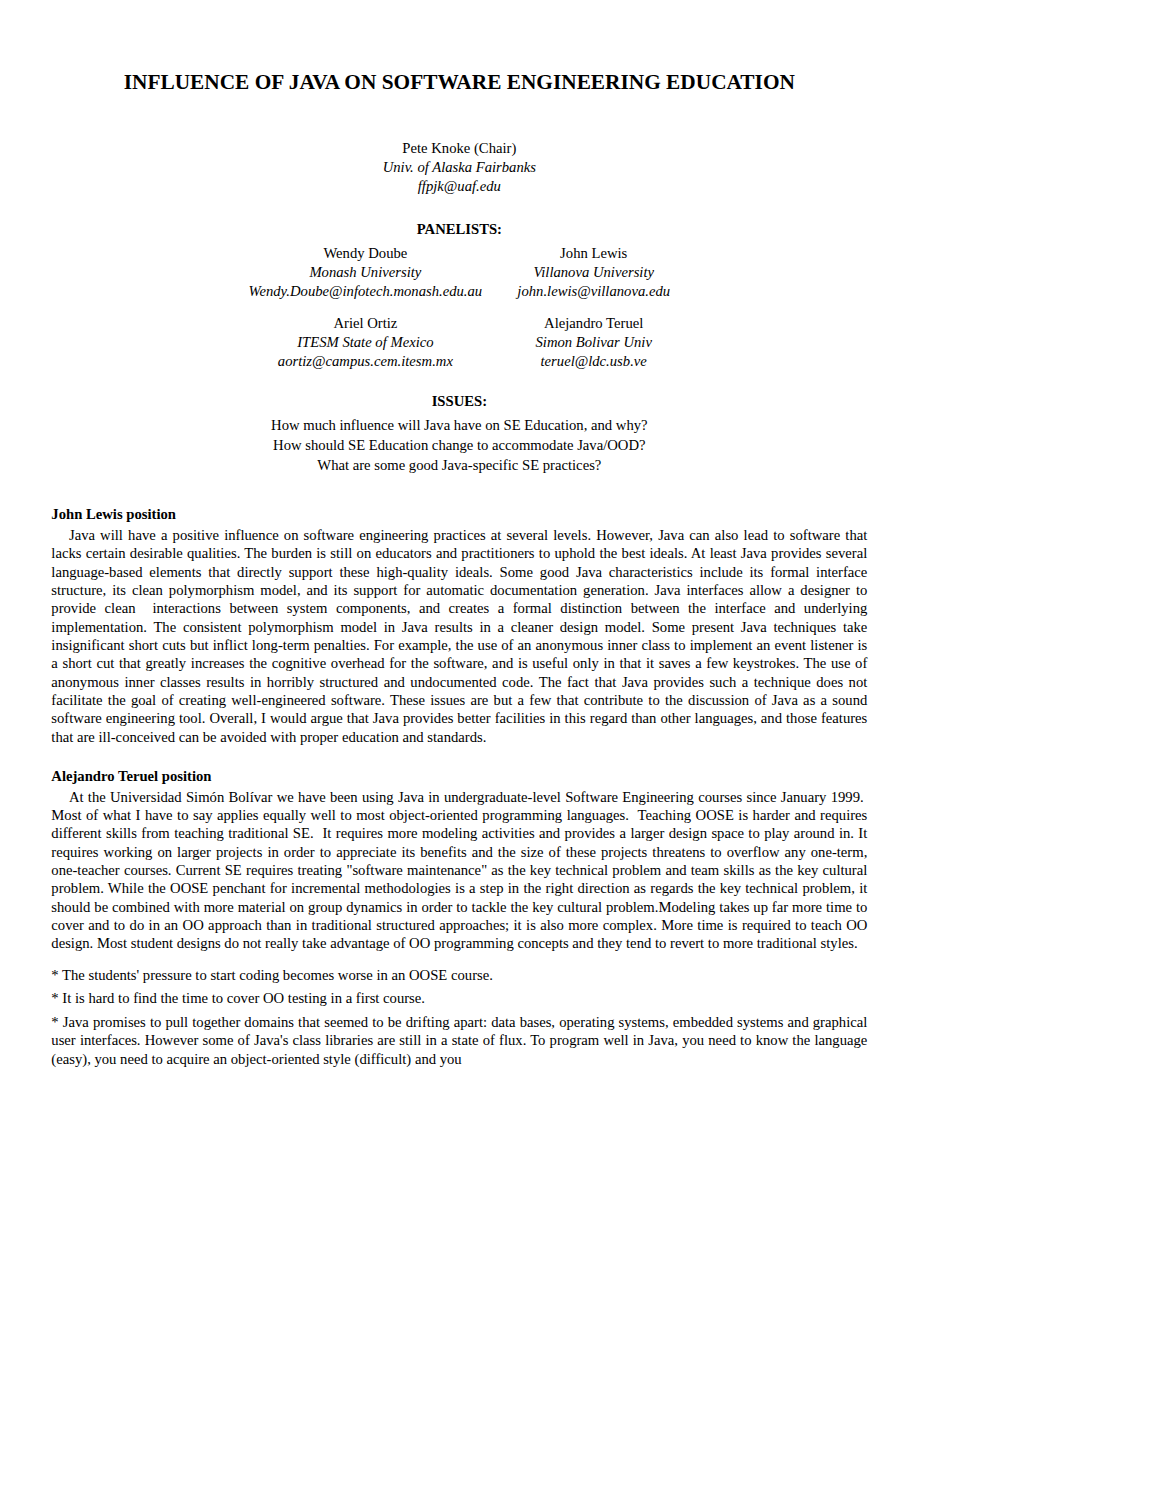INFLUENCE OF JAVA ON SOFTWARE ENGINEERING EDUCATION
Pete Knoke (Chair)
Univ. of Alaska Fairbanks
ffpjk@uaf.edu
PANELISTS:
| Wendy Doube | John Lewis |
| Monash University | Villanova University |
| Wendy.Doube@infotech.monash.edu.au | john.lewis@villanova.edu |
| Ariel Ortiz | Alejandro Teruel |
| ITESM State of Mexico | Simon Bolivar Univ |
| aortiz@campus.cem.itesm.mx | teruel@ldc.usb.ve |
ISSUES:
How much influence will Java have on SE Education, and why?
How should SE Education change to accommodate Java/OOD?
What are some good Java-specific SE practices?
John Lewis position
Java will have a positive influence on software engineering practices at several levels. However, Java can also lead to software that lacks certain desirable qualities. The burden is still on educators and practitioners to uphold the best ideals. At least Java provides several language-based elements that directly support these high-quality ideals. Some good Java characteristics include its formal interface structure, its clean polymorphism model, and its support for automatic documentation generation. Java interfaces allow a designer to provide clean interactions between system components, and creates a formal distinction between the interface and underlying implementation. The consistent polymorphism model in Java results in a cleaner design model. Some present Java techniques take insignificant short cuts but inflict long-term penalties. For example, the use of an anonymous inner class to implement an event listener is a short cut that greatly increases the cognitive overhead for the software, and is useful only in that it saves a few keystrokes. The use of anonymous inner classes results in horribly structured and undocumented code. The fact that Java provides such a technique does not facilitate the goal of creating well-engineered software. These issues are but a few that contribute to the discussion of Java as a sound software engineering tool. Overall, I would argue that Java provides better facilities in this regard than other languages, and those features that are ill-conceived can be avoided with proper education and standards.
Alejandro Teruel position
At the Universidad Simón Bolívar we have been using Java in undergraduate-level Software Engineering courses since January 1999. Most of what I have to say applies equally well to most object-oriented programming languages. Teaching OOSE is harder and requires different skills from teaching traditional SE. It requires more modeling activities and provides a larger design space to play around in. It requires working on larger projects in order to appreciate its benefits and the size of these projects threatens to overflow any one-term, one-teacher courses. Current SE requires treating "software maintenance" as the key technical problem and team skills as the key cultural problem. While the OOSE penchant for incremental methodologies is a step in the right direction as regards the key technical problem, it should be combined with more material on group dynamics in order to tackle the key cultural problem.Modeling takes up far more time to cover and to do in an OO approach than in traditional structured approaches; it is also more complex. More time is required to teach OO design. Most student designs do not really take advantage of OO programming concepts and they tend to revert to more traditional styles.
The students' pressure to start coding becomes worse in an OOSE course.
It is hard to find the time to cover OO testing in a first course.
Java promises to pull together domains that seemed to be drifting apart: data bases, operating systems, embedded systems and graphical user interfaces. However some of Java's class libraries are still in a state of flux. To program well in Java, you need to know the language (easy), you need to acquire an object-oriented style (difficult) and you